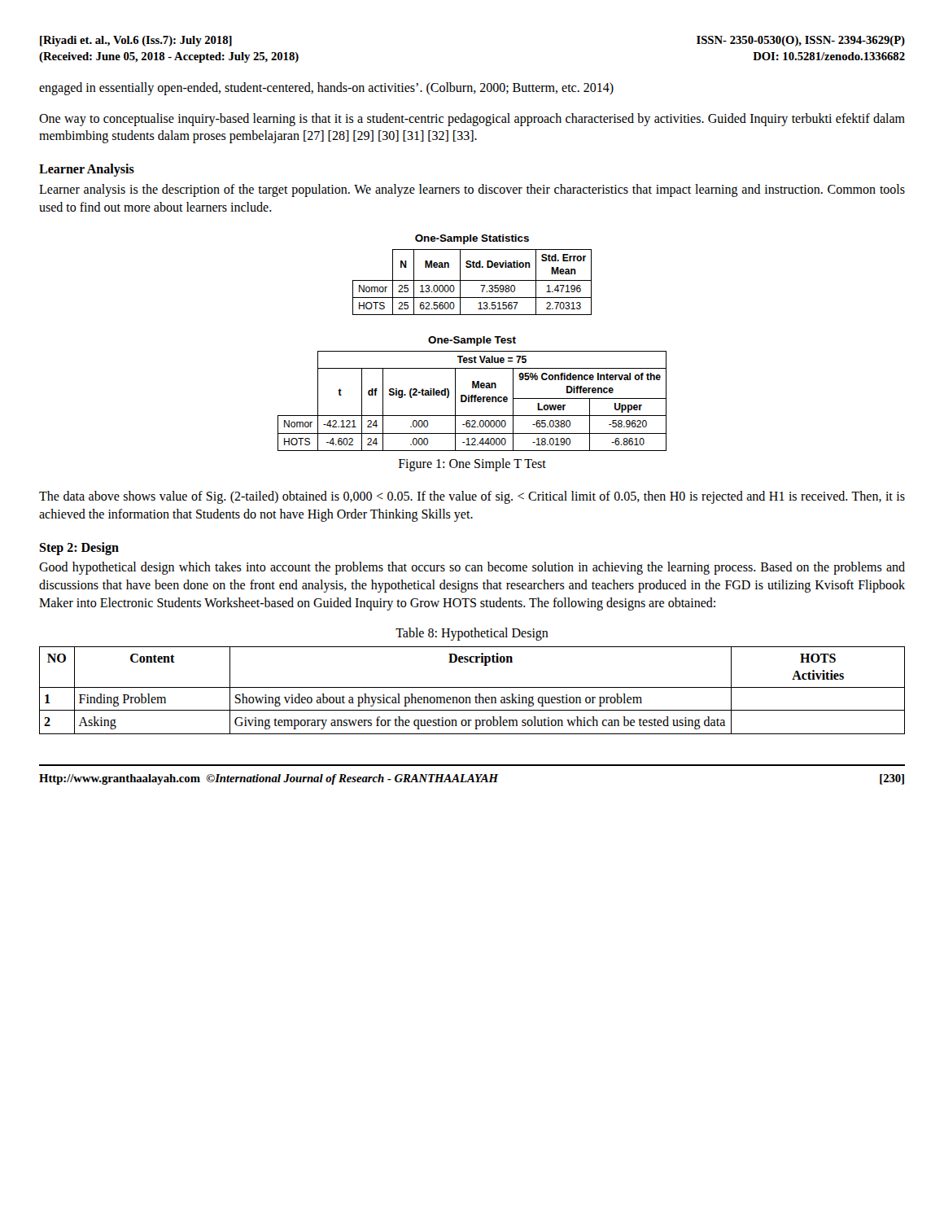| [Riyadi et. al., Vol.6 (Iss.7): July 2018] | ISSN- 2350-0530(O), ISSN- 2394-3629(P) |
| (Received: June 05, 2018 - Accepted: July 25, 2018) | DOI: 10.5281/zenodo.1336682 |
engaged in essentially open-ended, student-centered, hands-on activities’. (Colburn, 2000; Butterm, etc. 2014)
One way to conceptualise inquiry-based learning is that it is a student-centric pedagogical approach characterised by activities. Guided Inquiry terbukti efektif dalam membimbing students dalam proses pembelajaran [27] [28] [29] [30] [31] [32] [33].
Learner Analysis
Learner analysis is the description of the target population. We analyze learners to discover their characteristics that impact learning and instruction. Common tools used to find out more about learners include.
One-Sample Statistics
| | N | Mean | Std. Deviation | Std. Error Mean |
| --- | --- | --- | --- | --- |
| Nomor | 25 | 13.0000 | 7.35980 | 1.47196 |
| HOTS | 25 | 62.5600 | 13.51567 | 2.70313 |
One-Sample Test
| | Test Value = 75 |
| --- | --- |
| t | df | Sig. (2-tailed) | Mean Difference | 95% Confidence Interval of the Difference |
| | Lower | Upper |
| Nomor | -42.121 | 24 | .000 | -62.00000 | -65.0380 | -58.9620 |
| HOTS | -4.602 | 24 | .000 | -12.44000 | -18.0190 | -6.8610 |
Figure 1: One Simple T Test
The data above shows value of Sig. (2-tailed) obtained is 0,000 < 0.05. If the value of sig. < Critical limit of 0.05, then H0 is rejected and H1 is received. Then, it is achieved the information that Students do not have High Order Thinking Skills yet.
Step 2: Design
Good hypothetical design which takes into account the problems that occurs so can become solution in achieving the learning process. Based on the problems and discussions that have been done on the front end analysis, the hypothetical designs that researchers and teachers produced in the FGD is utilizing Kvisoft Flipbook Maker into Electronic Students Worksheet-based on Guided Inquiry to Grow HOTS students. The following designs are obtained:
Table 8: Hypothetical Design
| NO | Content | Description | HOTS Activities |
| --- | --- | --- | --- |
| 1 | Finding Problem | Showing video about a physical phenomenon then asking question or problem | |
| 2 | Asking | Giving temporary answers for the question or problem solution which can be tested using data | |
| Http://www.granthaalayah.com © International Journal of Research - GRANTHAALAYAH | [230] |